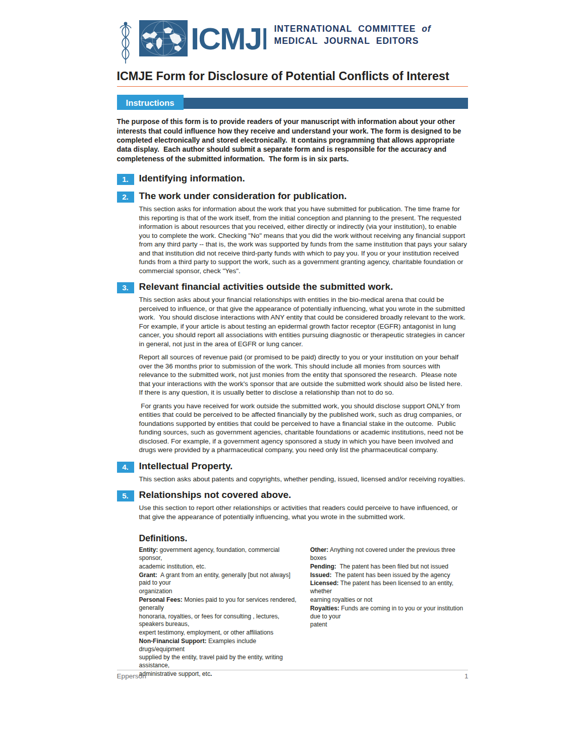ICMJE
INTERNATIONAL COMMITTEE of
MEDICAL JOURNAL EDITORS
ICMJE Form for Disclosure of Potential Conflicts of Interest
Instructions
The purpose of this form is to provide readers of your manuscript with information about your other interests that could influence how they receive and understand your work. The form is designed to be completed electronically and stored electronically. It contains programming that allows appropriate data display. Each author should submit a separate form and is responsible for the accuracy and completeness of the submitted information. The form is in six parts.
1.
Identifying information.
2.
The work under consideration for publication.
This section asks for information about the work that you have submitted for publication. The time frame for this reporting is that of the work itself, from the initial conception and planning to the present. The requested information is about resources that you received, either directly or indirectly (via your institution), to enable you to complete the work. Checking "No" means that you did the work without receiving any financial support from any third party -- that is, the work was supported by funds from the same institution that pays your salary and that institution did not receive third-party funds with which to pay you. If you or your institution received funds from a third party to support the work, such as a government granting agency, charitable foundation or commercial sponsor, check "Yes".
3.
Relevant financial activities outside the submitted work.
This section asks about your financial relationships with entities in the bio-medical arena that could be perceived to influence, or that give the appearance of potentially influencing, what you wrote in the submitted work. You should disclose interactions with ANY entity that could be considered broadly relevant to the work. For example, if your article is about testing an epidermal growth factor receptor (EGFR) antagonist in lung cancer, you should report all associations with entities pursuing diagnostic or therapeutic strategies in cancer in general, not just in the area of EGFR or lung cancer.
Report all sources of revenue paid (or promised to be paid) directly to you or your institution on your behalf over the 36 months prior to submission of the work. This should include all monies from sources with relevance to the submitted work, not just monies from the entity that sponsored the research. Please note that your interactions with the work's sponsor that are outside the submitted work should also be listed here. If there is any question, it is usually better to disclose a relationship than not to do so.
For grants you have received for work outside the submitted work, you should disclose support ONLY from entities that could be perceived to be affected financially by the published work, such as drug companies, or foundations supported by entities that could be perceived to have a financial stake in the outcome. Public funding sources, such as government agencies, charitable foundations or academic institutions, need not be disclosed. For example, if a government agency sponsored a study in which you have been involved and drugs were provided by a pharmaceutical company, you need only list the pharmaceutical company.
4.
Intellectual Property.
This section asks about patents and copyrights, whether pending, issued, licensed and/or receiving royalties.
5.
Relationships not covered above.
Use this section to report other relationships or activities that readers could perceive to have influenced, or that give the appearance of potentially influencing, what you wrote in the submitted work.
Definitions.
Entity: government agency, foundation, commercial sponsor,
academic institution, etc.
Grant: A grant from an entity, generally [but not always] paid to your
organization
Personal Fees: Monies paid to you for services rendered, generally
honoraria, royalties, or fees for consulting , lectures, speakers bureaus,
expert testimony, employment, or other affiliations
Non-Financial Support: Examples include drugs/equipment
supplied by the entity, travel paid by the entity, writing assistance,
administrative support, etc.
Other: Anything not covered under the previous three boxes
Pending: The patent has been filed but not issued
Issued: The patent has been issued by the agency
Licensed: The patent has been licensed to an entity, whether
earning royalties or not
Royalties: Funds are coming in to you or your institution due to your
patent
Epperson
1